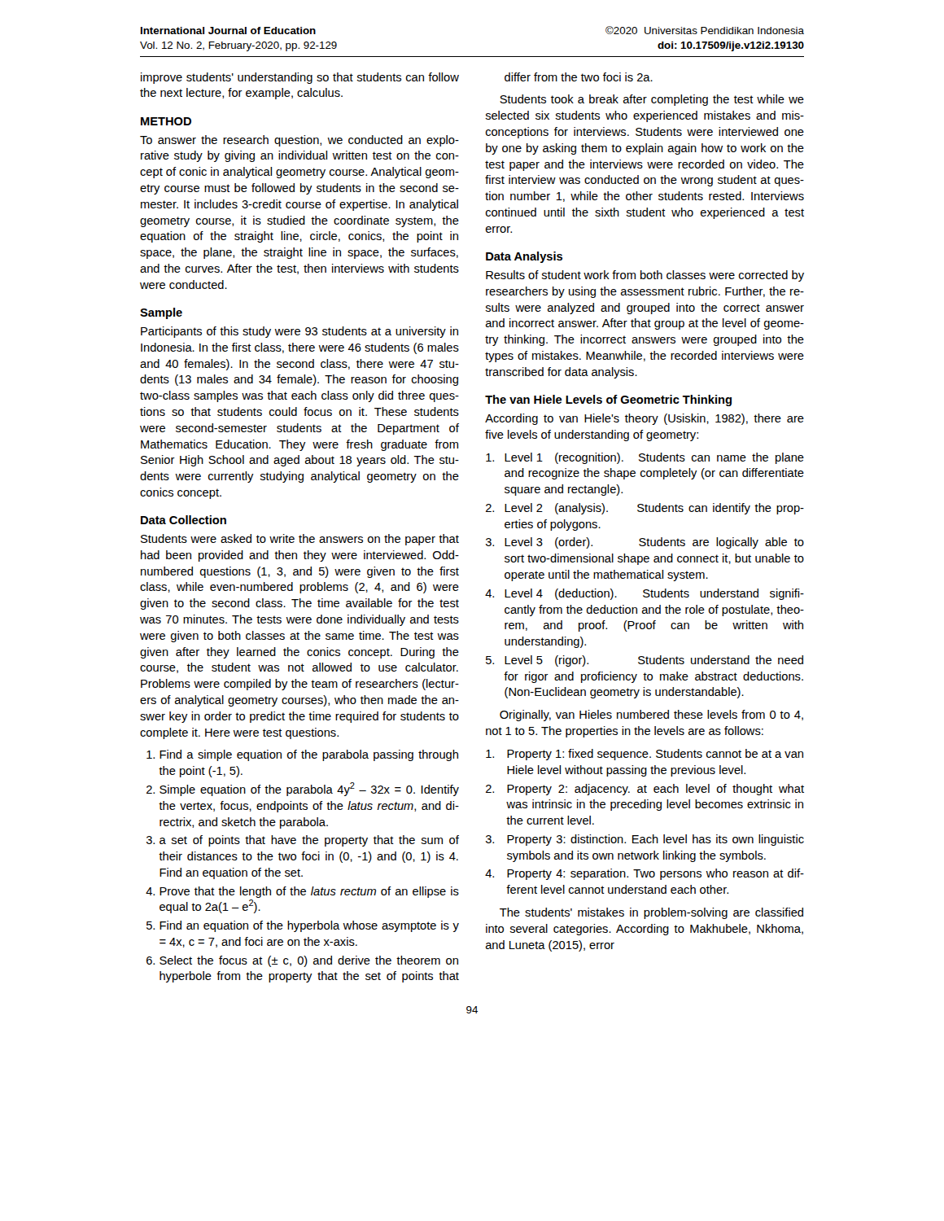International Journal of Education
Vol. 12 No. 2, February-2020, pp. 92-129
©2020 Universitas Pendidikan Indonesia
doi: 10.17509/ije.v12i2.19130
improve students' understanding so that students can follow the next lecture, for example, calculus.
METHOD
To answer the research question, we conducted an explorative study by giving an individual written test on the concept of conic in analytical geometry course. Analytical geometry course must be followed by students in the second semester. It includes 3-credit course of expertise. In analytical geometry course, it is studied the coordinate system, the equation of the straight line, circle, conics, the point in space, the plane, the straight line in space, the surfaces, and the curves. After the test, then interviews with students were conducted.
Sample
Participants of this study were 93 students at a university in Indonesia. In the first class, there were 46 students (6 males and 40 females). In the second class, there were 47 students (13 males and 34 female). The reason for choosing two-class samples was that each class only did three questions so that students could focus on it. These students were second-semester students at the Department of Mathematics Education. They were fresh graduate from Senior High School and aged about 18 years old. The students were currently studying analytical geometry on the conics concept.
Data Collection
Students were asked to write the answers on the paper that had been provided and then they were interviewed. Odd-numbered questions (1, 3, and 5) were given to the first class, while even-numbered problems (2, 4, and 6) were given to the second class. The time available for the test was 70 minutes. The tests were done individually and tests were given to both classes at the same time. The test was given after they learned the conics concept. During the course, the student was not allowed to use calculator. Problems were compiled by the team of researchers (lecturers of analytical geometry courses), who then made the answer key in order to predict the time required for students to complete it. Here were test questions.
Find a simple equation of the parabola passing through the point (-1, 5).
Simple equation of the parabola 4y2 – 32x = 0. Identify the vertex, focus, endpoints of the latus rectum, and directrix, and sketch the parabola.
a set of points that have the property that the sum of their distances to the two foci in (0, -1) and (0, 1) is 4. Find an equation of the set.
Prove that the length of the latus rectum of an ellipse is equal to 2a(1 – e2).
Find an equation of the hyperbola whose asymptote is y = 4x, c = 7, and foci are on the x-axis.
Select the focus at (± c, 0) and derive the theorem on hyperbole from the property that the set of points that differ from the two foci is 2a.
Students took a break after completing the test while we selected six students who experienced mistakes and misconceptions for interviews. Students were interviewed one by one by asking them to explain again how to work on the test paper and the interviews were recorded on video. The first interview was conducted on the wrong student at question number 1, while the other students rested. Interviews continued until the sixth student who experienced a test error.
Data Analysis
Results of student work from both classes were corrected by researchers by using the assessment rubric. Further, the results were analyzed and grouped into the correct answer and incorrect answer. After that group at the level of geometry thinking. The incorrect answers were grouped into the types of mistakes. Meanwhile, the recorded interviews were transcribed for data analysis.
The van Hiele Levels of Geometric Thinking
According to van Hiele's theory (Usiskin, 1982), there are five levels of understanding of geometry:
Level 1(recognition). Students can name the plane and recognize the shape completely (or can differentiate square and rectangle).
Level 2(analysis). Students can identify the properties of polygons.
Level 3(order). Students are logically able to sort two-dimensional shape and connect it, but unable to operate until the mathematical system.
Level 4(deduction). Students understand significantly from the deduction and the role of postulate, theorem, and proof. (Proof can be written with understanding).
Level 5(rigor). Students understand the need for rigor and proficiency to make abstract deductions. (Non-Euclidean geometry is understandable).
Originally, van Hieles numbered these levels from 0 to 4, not 1 to 5. The properties in the levels are as follows:
Property 1: fixed sequence. Students cannot be at a van Hiele level without passing the previous level.
Property 2: adjacency. at each level of thought what was intrinsic in the preceding level becomes extrinsic in the current level.
Property 3: distinction. Each level has its own linguistic symbols and its own network linking the symbols.
Property 4: separation. Two persons who reason at different level cannot understand each other.
The students' mistakes in problem-solving are classified into several categories. According to Makhubele, Nkhoma, and Luneta (2015), error
94